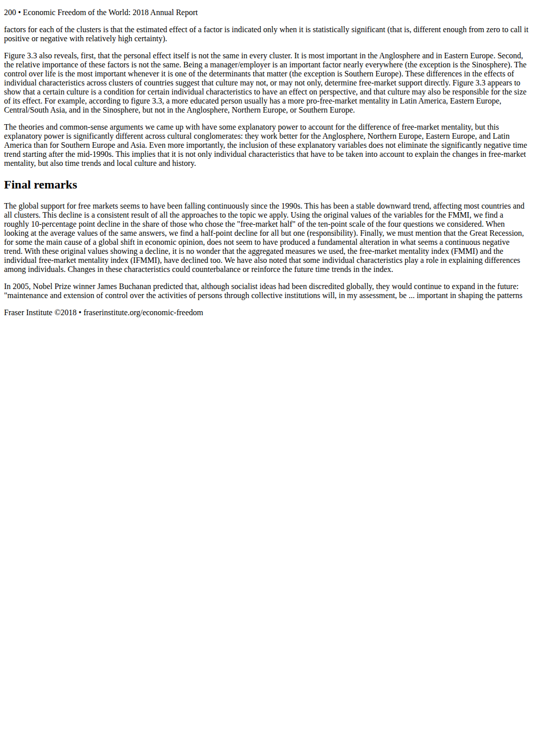200 • Economic Freedom of the World: 2018 Annual Report
factors for each of the clusters is that the estimated effect of a factor is indicated only when it is statistically significant (that is, different enough from zero to call it positive or negative with relatively high certainty).
Figure 3.3 also reveals, first, that the personal effect itself is not the same in every cluster. It is most important in the Anglosphere and in Eastern Europe. Second, the relative importance of these factors is not the same. Being a manager/employer is an important factor nearly everywhere (the exception is the Sinosphere). The control over life is the most important whenever it is one of the determinants that matter (the exception is Southern Europe). These differences in the effects of individual characteristics across clusters of countries suggest that culture may not, or may not only, determine free-market support directly. Figure 3.3 appears to show that a certain culture is a condition for certain individual characteristics to have an effect on perspective, and that culture may also be responsible for the size of its effect. For example, according to figure 3.3, a more educated person usually has a more pro-free-market mentality in Latin America, Eastern Europe, Central/South Asia, and in the Sinosphere, but not in the Anglosphere, Northern Europe, or Southern Europe.
The theories and common-sense arguments we came up with have some explanatory power to account for the difference of free-market mentality, but this explanatory power is significantly different across cultural conglomerates: they work better for the Anglosphere, Northern Europe, Eastern Europe, and Latin America than for Southern Europe and Asia. Even more importantly, the inclusion of these explanatory variables does not eliminate the significantly negative time trend starting after the mid-1990s. This implies that it is not only individual characteristics that have to be taken into account to explain the changes in free-market mentality, but also time trends and local culture and history.
Final remarks
The global support for free markets seems to have been falling continuously since the 1990s. This has been a stable downward trend, affecting most countries and all clusters. This decline is a consistent result of all the approaches to the topic we apply. Using the original values of the variables for the FMMI, we find a roughly 10-percentage point decline in the share of those who chose the "free-market half" of the ten-point scale of the four questions we considered. When looking at the average values of the same answers, we find a half-point decline for all but one (responsibility). Finally, we must mention that the Great Recession, for some the main cause of a global shift in economic opinion, does not seem to have produced a fundamental alteration in what seems a continuous negative trend. With these original values showing a decline, it is no wonder that the aggregated measures we used, the free-market mentality index (FMMI) and the individual free-market mentality index (IFMMI), have declined too. We have also noted that some individual characteristics play a role in explaining differences among individuals. Changes in these characteristics could counterbalance or reinforce the future time trends in the index.
In 2005, Nobel Prize winner James Buchanan predicted that, although socialist ideas had been discredited globally, they would continue to expand in the future: "maintenance and extension of control over the activities of persons through collective institutions will, in my assessment, be ... important in shaping the patterns
Fraser Institute ©2018 • fraserinstitute.org/economic-freedom